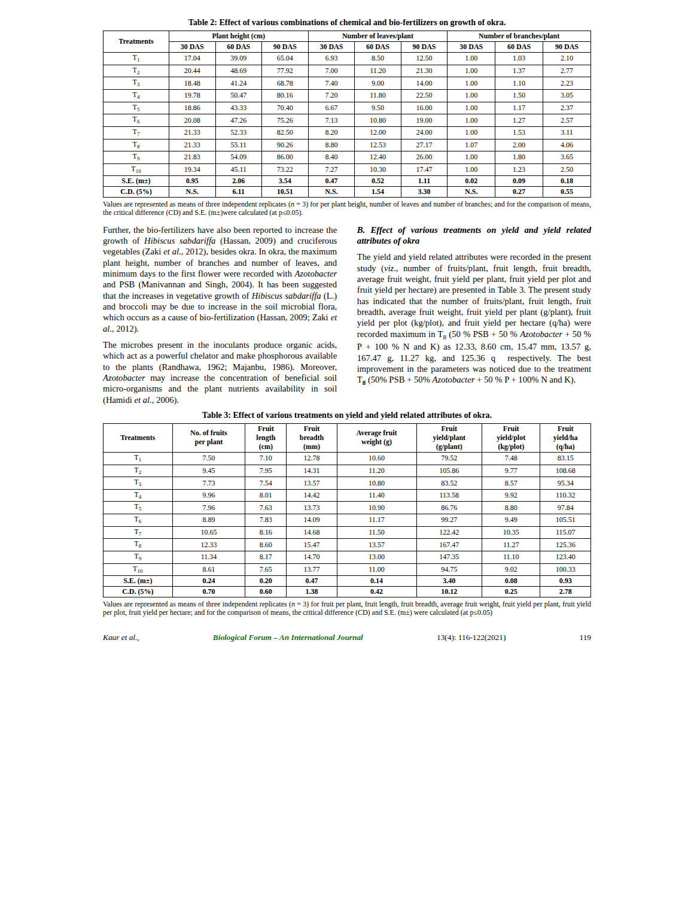Table 2: Effect of various combinations of chemical and bio-fertilizers on growth of okra.
| Treatments | Plant height (cm) | Number of leaves/plant | Number of branches/plant |
| --- | --- | --- | --- |
| 30 DAS | 60 DAS | 90 DAS | 30 DAS | 60 DAS | 90 DAS | 30 DAS | 60 DAS | 90 DAS |
| T 1 | 17.04 | 39.09 | 65.04 | 6.93 | 8.50 | 12.50 | 1.00 | 1.03 | 2.10 |
| T 2 | 20.44 | 48.69 | 77.92 | 7.00 | 11.20 | 21.30 | 1.00 | 1.37 | 2.77 |
| T 3 | 18.48 | 41.24 | 68.78 | 7.40 | 9.00 | 14.00 | 1.00 | 1.10 | 2.23 |
| T 4 | 19.78 | 50.47 | 80.16 | 7.20 | 11.80 | 22.50 | 1.00 | 1.50 | 3.05 |
| T 5 | 18.86 | 43.33 | 70.40 | 6.67 | 9.50 | 16.00 | 1.00 | 1.17 | 2.37 |
| T 6 | 20.08 | 47.26 | 75.26 | 7.13 | 10.80 | 19.00 | 1.00 | 1.27 | 2.57 |
| T 7 | 21.33 | 52.33 | 82.50 | 8.20 | 12.00 | 24.00 | 1.00 | 1.53 | 3.11 |
| T 8 | 21.33 | 55.11 | 90.26 | 8.80 | 12.53 | 27.17 | 1.07 | 2.00 | 4.06 |
| T 9 | 21.83 | 54.09 | 86.00 | 8.40 | 12.40 | 26.00 | 1.00 | 1.80 | 3.65 |
| T 10 | 19.34 | 45.11 | 73.22 | 7.27 | 10.30 | 17.47 | 1.00 | 1.23 | 2.50 |
| S.E. (m±) | 0.95 | 2.06 | 3.54 | 0.47 | 0.52 | 1.11 | 0.02 | 0.09 | 0.18 |
| C.D. (5%) | N.S. | 6.11 | 10.51 | N.S. | 1.54 | 3.30 | N.S. | 0.27 | 0.55 |
Values are represented as means of three independent replicates (n = 3) for per plant height, number of leaves and number of branches; and for the comparison of means, the critical difference (CD) and S.E. (m±)were calculated (at p≤0.05).
Further, the bio-fertilizers have also been reported to increase the growth of Hibiscus sabdariffa (Hassan, 2009) and cruciferous vegetables (Zaki et al., 2012), besides okra. In okra, the maximum plant height, number of branches and number of leaves, and minimum days to the first flower were recorded with Azotobacter and PSB (Manivannan and Singh, 2004). It has been suggested that the increases in vegetative growth of Hibiscus sabdariffa (L.) and broccoli may be due to increase in the soil microbial flora, which occurs as a cause of bio-fertilization (Hassan, 2009; Zaki et al., 2012).
The microbes present in the inoculants produce organic acids, which act as a powerful chelator and make phosphorous available to the plants (Randhawa, 1962; Majanbu, 1986). Moreover, Azotobacter may increase the concentration of beneficial soil micro-organisms and the plant nutrients availability in soil (Hamidi et al., 2006).
B. Effect of various treatments on yield and yield related attributes of okra
The yield and yield related attributes were recorded in the present study (viz., number of fruits/plant, fruit length, fruit breadth, average fruit weight, fruit yield per plant, fruit yield per plot and fruit yield per hectare) are presented in Table 3. The present study has indicated that the number of fruits/plant, fruit length, fruit breadth, average fruit weight, fruit yield per plant (g/plant), fruit yield per plot (kg/plot), and fruit yield per hectare (q/ha) were recorded maximum in T8 (50 % PSB + 50 % Azotobacter + 50 % P + 100 % N and K) as 12.33, 8.60 cm, 15.47 mm, 13.57 g, 167.47 g, 11.27 kg, and 125.36 q respectively. The best improvement in the parameters was noticed due to the treatment T8 (50% PSB + 50% Azotobacter + 50 % P + 100% N and K).
Table 3: Effect of various treatments on yield and yield related attributes of okra.
| Treatments | No. of fruits per plant | Fruit length (cm) | Fruit breadth (mm) | Average fruit weight (g) | Fruit yield/plant (g/plant) | Fruit yield/plot (kg/plot) | Fruit yield/ha (q/ha) |
| --- | --- | --- | --- | --- | --- | --- | --- |
| T 1 | 7.50 | 7.10 | 12.78 | 10.60 | 79.52 | 7.48 | 83.15 |
| T 2 | 9.45 | 7.95 | 14.31 | 11.20 | 105.86 | 9.77 | 108.68 |
| T 3 | 7.73 | 7.54 | 13.57 | 10.80 | 83.52 | 8.57 | 95.34 |
| T 4 | 9.96 | 8.01 | 14.42 | 11.40 | 113.58 | 9.92 | 110.32 |
| T 5 | 7.96 | 7.63 | 13.73 | 10.90 | 86.76 | 8.80 | 97.84 |
| T 6 | 8.89 | 7.83 | 14.09 | 11.17 | 99.27 | 9.49 | 105.51 |
| T 7 | 10.65 | 8.16 | 14.68 | 11.50 | 122.42 | 10.35 | 115.07 |
| T 8 | 12.33 | 8.60 | 15.47 | 13.57 | 167.47 | 11.27 | 125.36 |
| T 9 | 11.34 | 8.17 | 14.70 | 13.00 | 147.35 | 11.10 | 123.40 |
| T 10 | 8.61 | 7.65 | 13.77 | 11.00 | 94.75 | 9.02 | 100.33 |
| S.E. (m±) | 0.24 | 0.20 | 0.47 | 0.14 | 3.40 | 0.08 | 0.93 |
| C.D. (5%) | 0.70 | 0.60 | 1.38 | 0.42 | 10.12 | 0.25 | 2.78 |
Values are represented as means of three independent replicates (n = 3) for fruit per plant, fruit length, fruit breadth, average fruit weight, fruit yield per plant, fruit yield per plot, fruit yield per hectare; and for the comparison of means, the critical difference (CD) and S.E. (m±) were calculated (at p≤0.05)
Kaur et al., Biological Forum – An International Journal 13(4): 116-122(2021) 119